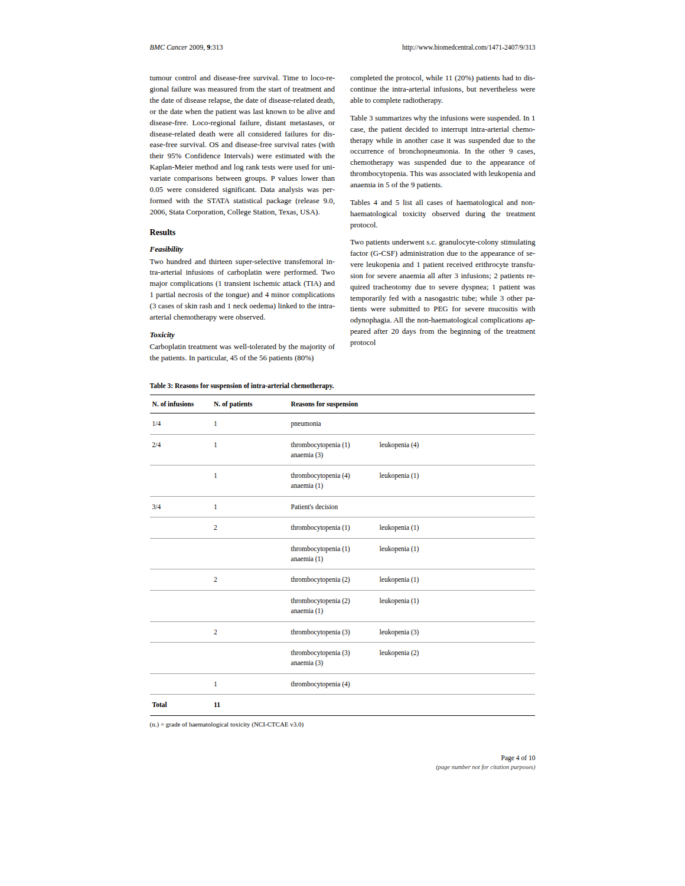BMC Cancer 2009, 9:313
http://www.biomedcentral.com/1471-2407/9/313
tumour control and disease-free survival. Time to loco-regional failure was measured from the start of treatment and the date of disease relapse, the date of disease-related death, or the date when the patient was last known to be alive and disease-free. Loco-regional failure, distant metastases, or disease-related death were all considered failures for disease-free survival. OS and disease-free survival rates (with their 95% Confidence Intervals) were estimated with the Kaplan-Meier method and log rank tests were used for univariate comparisons between groups. P values lower than 0.05 were considered significant. Data analysis was performed with the STATA statistical package (release 9.0, 2006, Stata Corporation, College Station, Texas, USA).
Results
Feasibility
Two hundred and thirteen super-selective transfemoral intra-arterial infusions of carboplatin were performed. Two major complications (1 transient ischemic attack (TIA) and 1 partial necrosis of the tongue) and 4 minor complications (3 cases of skin rash and 1 neck oedema) linked to the intra-arterial chemotherapy were observed.
Toxicity
Carboplatin treatment was well-tolerated by the majority of the patients. In particular, 45 of the 56 patients (80%)
completed the protocol, while 11 (20%) patients had to discontinue the intra-arterial infusions, but nevertheless were able to complete radiotherapy.
Table 3 summarizes why the infusions were suspended. In 1 case, the patient decided to interrupt intra-arterial chemotherapy while in another case it was suspended due to the occurrence of bronchopneumonia. In the other 9 cases, chemotherapy was suspended due to the appearance of thrombocytopenia. This was associated with leukopenia and anaemia in 5 of the 9 patients.
Tables 4 and 5 list all cases of haematological and non-haematological toxicity observed during the treatment protocol.
Two patients underwent s.c. granulocyte-colony stimulating factor (G-CSF) administration due to the appearance of severe leukopenia and 1 patient received erithrocyte transfusion for severe anaemia all after 3 infusions; 2 patients required tracheotomy due to severe dyspnea; 1 patient was temporarily fed with a nasogastric tube; while 3 other patients were submitted to PEG for severe mucositis with odynophagia. All the non-haematological complications appeared after 20 days from the beginning of the treatment protocol
Table 3: Reasons for suspension of intra-arterial chemotherapy.
| N. of infusions | N. of patients | Reasons for suspension |
| --- | --- | --- |
| 1/4 | 1 | pneumonia |
| 2/4 | 1 | thrombocytopenia (1) leukopenia (4) anaemia (3) |
| | 1 | thrombocytopenia (4) leukopenia (1) anaemia (1) |
| 3/4 | 1 | Patient's decision |
| | 2 | thrombocytopenia (1) leukopenia (1) |
| | | thrombocytopenia (1) leukopenia (1) anaemia (1) |
| | 2 | thrombocytopenia (2) leukopenia (1) |
| | | thrombocytopenia (2) leukopenia (1) anaemia (1) |
| | 2 | thrombocytopenia (3) leukopenia (3) |
| | | thrombocytopenia (3) leukopenia (2) anaemia (3) |
| | 1 | thrombocytopenia (4) |
| Total | 11 | |
(n.) = grade of haematological toxicity (NCI-CTCAE v3.0)
Page 4 of 10
(page number not for citation purposes)